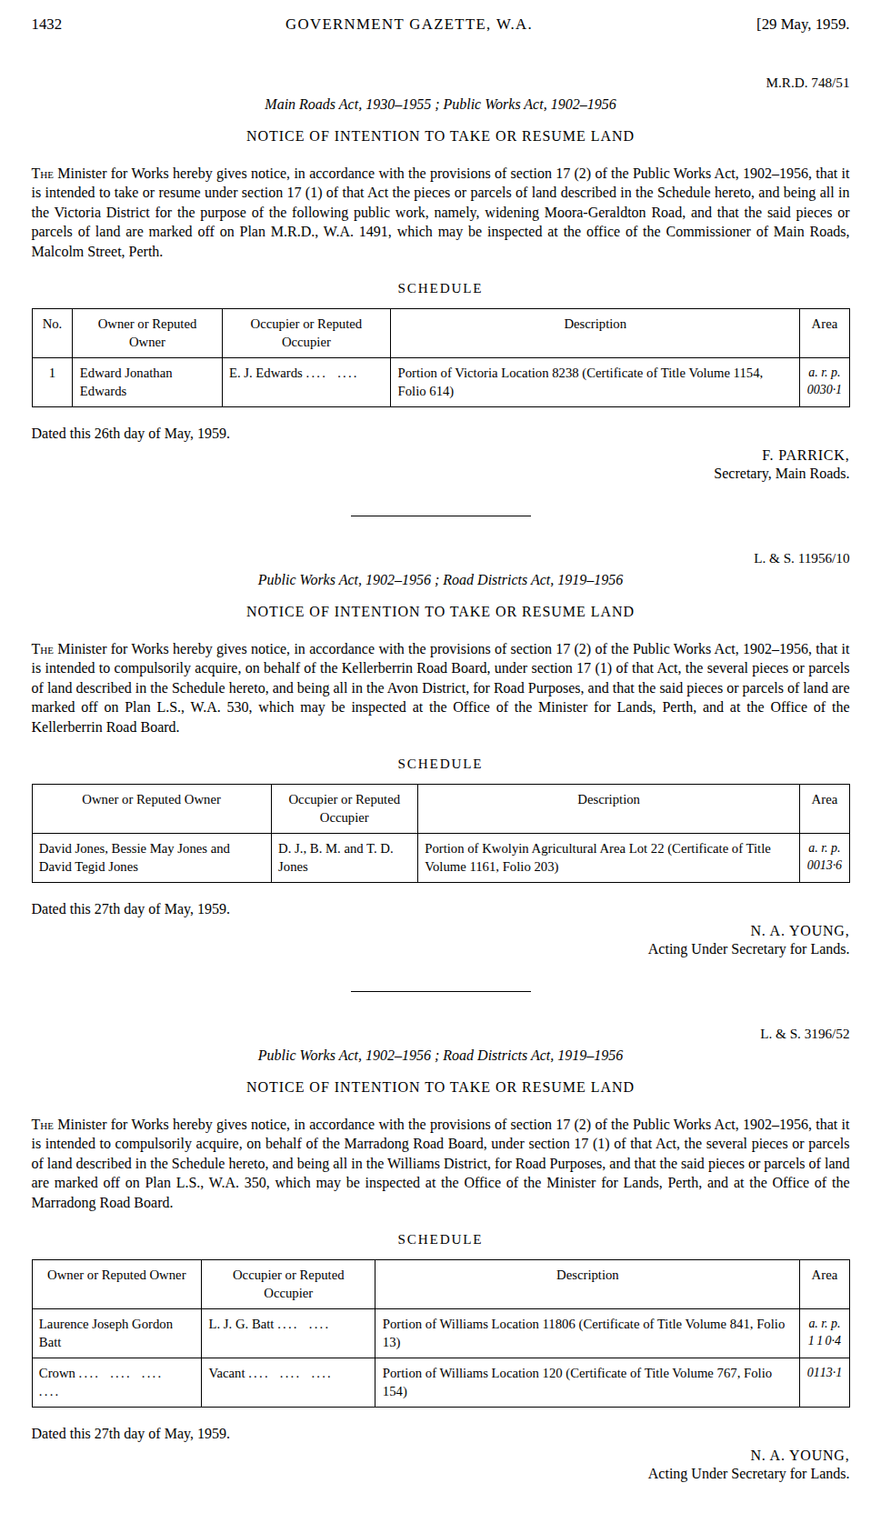1432 Government Gazette, W.A. [29 May, 1959.
M.R.D. 748/51
Main Roads Act, 1930–1955 ; Public Works Act, 1902–1956
Notice of Intention to Take or Resume Land
The Minister for Works hereby gives notice, in accordance with the provisions of section 17 (2) of the Public Works Act, 1902–1956, that it is intended to take or resume under section 17 (1) of that Act the pieces or parcels of land described in the Schedule hereto, and being all in the Victoria District for the purpose of the following public work, namely, widening Moora-Geraldton Road, and that the said pieces or parcels of land are marked off on Plan M.R.D., W.A. 1491, which may be inspected at the office of the Commissioner of Main Roads, Malcolm Street, Perth.
Schedule
| No. | Owner or Reputed Owner | Occupier or Reputed Occupier | Description | Area |
| --- | --- | --- | --- | --- |
| 1 | Edward Jonathan Edwards | E. J. Edwards .... .... | Portion of Victoria Location 8238 (Certificate of Title Volume 1154, Folio 614) | a. r. p. 0 0 30·1 |
Dated this 26th day of May, 1959.
F. PARRICK,
Secretary, Main Roads.
L. & S. 11956/10
Public Works Act, 1902–1956 ; Road Districts Act, 1919–1956
Notice of Intention to Take or Resume Land
The Minister for Works hereby gives notice, in accordance with the provisions of section 17 (2) of the Public Works Act, 1902–1956, that it is intended to compulsorily acquire, on behalf of the Kellerberrin Road Board, under section 17 (1) of that Act, the several pieces or parcels of land described in the Schedule hereto, and being all in the Avon District, for Road Purposes, and that the said pieces or parcels of land are marked off on Plan L.S., W.A. 530, which may be inspected at the Office of the Minister for Lands, Perth, and at the Office of the Kellerberrin Road Board.
Schedule
| Owner or Reputed Owner | Occupier or Reputed Occupier | Description | Area |
| --- | --- | --- | --- |
| David Jones, Bessie May Jones and David Tegid Jones | D. J., B. M. and T. D. Jones | Portion of Kwolyin Agricultural Area Lot 22 (Certificate of Title Volume 1161, Folio 203) | a. r. p. 0 0 13·6 |
Dated this 27th day of May, 1959.
N. A. YOUNG,
Acting Under Secretary for Lands.
L. & S. 3196/52
Public Works Act, 1902–1956 ; Road Districts Act, 1919–1956
Notice of Intention to Take or Resume Land
The Minister for Works hereby gives notice, in accordance with the provisions of section 17 (2) of the Public Works Act, 1902–1956, that it is intended to compulsorily acquire, on behalf of the Marradong Road Board, under section 17 (1) of that Act, the several pieces or parcels of land described in the Schedule hereto, and being all in the Williams District, for Road Purposes, and that the said pieces or parcels of land are marked off on Plan L.S., W.A. 350, which may be inspected at the Office of the Minister for Lands, Perth, and at the Office of the Marradong Road Board.
Schedule
| Owner or Reputed Owner | Occupier or Reputed Occupier | Description | Area |
| --- | --- | --- | --- |
| Laurence Joseph Gordon Batt | L. J. G. Batt .... .... | Portion of Williams Location 11806 (Certificate of Title Volume 841, Folio 13) | a. r. p. 1 1 0·4 |
| Crown .... .... .... .... | Vacant .... .... .... | Portion of Williams Location 120 (Certificate of Title Volume 767, Folio 154) | 0 1 13·1 |
Dated this 27th day of May, 1959.
N. A. YOUNG,
Acting Under Secretary for Lands.